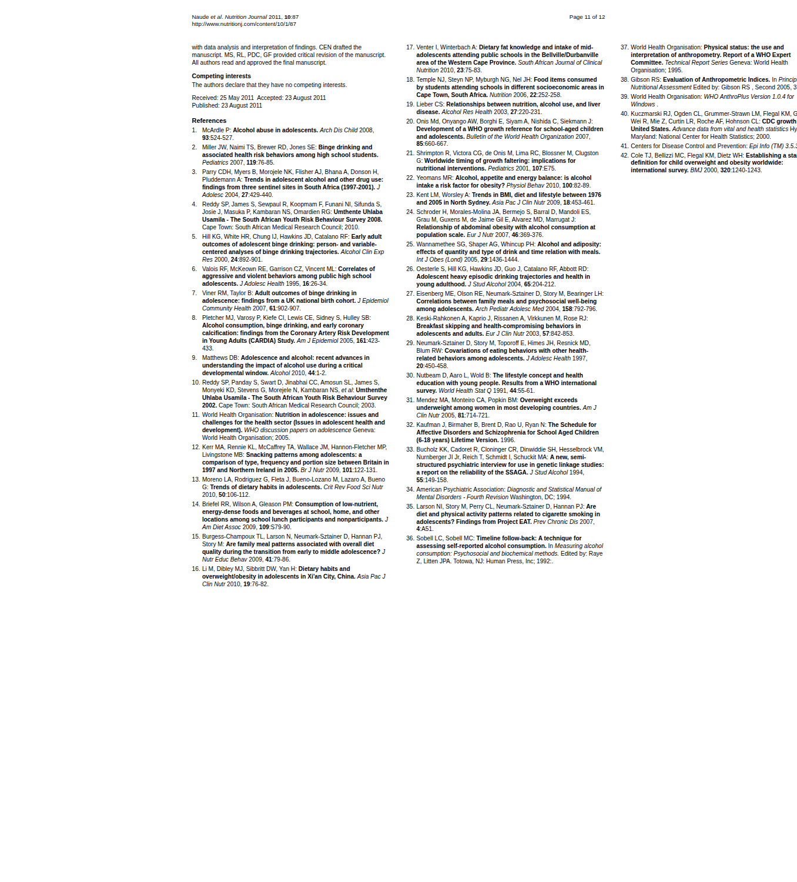Naude et al. Nutrition Journal 2011, 10:87
http://www.nutritionj.com/content/10/1/87
Page 11 of 12
with data analysis and interpretation of findings. CEN drafted the manuscript. MS, RL, PDC, GF provided critical revision of the manuscript. All authors read and approved the final manuscript.
Competing interests
The authors declare that they have no competing interests.
Received: 25 May 2011 Accepted: 23 August 2011
Published: 23 August 2011
References
McArdle P: Alcohol abuse in adolescents. Arch Dis Child 2008, 93:524-527.
Miller JW, Naimi TS, Brewer RD, Jones SE: Binge drinking and associated health risk behaviors among high school students. Pediatrics 2007, 119:76-85.
Parry CDH, Myers B, Morojele NK, Flisher AJ, Bhana A, Donson H, Pluddemann A: Trends in adolescent alcohol and other drug use: findings from three sentinel sites in South Africa (1997-2001). J Adolesc 2004, 27:429-440.
Reddy SP, James S, Sewpaul R, Koopmam F, Funani NI, Sifunda S, Josie J, Masuka P, Kambaran NS, Omardien RG: Umthente Uhlaba Usamila - The South African Youth Risk Behaviour Survey 2008. Cape Town: South African Medical Research Council; 2010.
Hill KG, White HR, Chung IJ, Hawkins JD, Catalano RF: Early adult outcomes of adolescent binge drinking: person- and variable-centered analyses of binge drinking trajectories. Alcohol Clin Exp Res 2000, 24:892-901.
Valois RF, McKeown RE, Garrison CZ, Vincent ML: Correlates of aggressive and violent behaviors among public high school adolescents. J Adolesc Health 1995, 16:26-34.
Viner RM, Taylor B: Adult outcomes of binge drinking in adolescence: findings from a UK national birth cohort. J Epidemiol Community Health 2007, 61:902-907.
Pletcher MJ, Varosy P, Kiefe CI, Lewis CE, Sidney S, Hulley SB: Alcohol consumption, binge drinking, and early coronary calcification: findings from the Coronary Artery Risk Development in Young Adults (CARDIA) Study. Am J Epidemiol 2005, 161:423-433.
Matthews DB: Adolescence and alcohol: recent advances in understanding the impact of alcohol use during a critical developmental window. Alcohol 2010, 44:1-2.
Reddy SP, Panday S, Swart D, Jinabhai CC, Amosun SL, James S, Monyeki KD, Stevens G, Morejele N, Kambaran NS, et al: Umthenthe Uhlaba Usamila - The South African Youth Risk Behaviour Survey 2002. Cape Town: South African Medical Research Council; 2003.
World Health Organisation: Nutrition in adolescence: issues and challenges for the health sector (Issues in adolescent health and development). WHO discussion papers on adolescence Geneva: World Health Organisation; 2005.
Kerr MA, Rennie KL, McCaffrey TA, Wallace JM, Hannon-Fletcher MP, Livingstone MB: Snacking patterns among adolescents: a comparison of type, frequency and portion size between Britain in 1997 and Northern Ireland in 2005. Br J Nutr 2009, 101:122-131.
Moreno LA, Rodriguez G, Fleta J, Bueno-Lozano M, Lazaro A, Bueno G: Trends of dietary habits in adolescents. Crit Rev Food Sci Nutr 2010, 50:106-112.
Briefel RR, Wilson A, Gleason PM: Consumption of low-nutrient, energy-dense foods and beverages at school, home, and other locations among school lunch participants and nonparticipants. J Am Diet Assoc 2009, 109:S79-90.
Burgess-Champoux TL, Larson N, Neumark-Sztainer D, Hannan PJ, Story M: Are family meal patterns associated with overall diet quality during the transition from early to middle adolescence? J Nutr Educ Behav 2009, 41:79-86.
Li M, Dibley MJ, Sibbritt DW, Yan H: Dietary habits and overweight/obesity in adolescents in Xi'an City, China. Asia Pac J Clin Nutr 2010, 19:76-82.
Venter I, Winterbach A: Dietary fat knowledge and intake of mid-adolescents attending public schools in the Bellville/Durbanville area of the Western Cape Province. South African Journal of Clinical Nutrition 2010, 23:75-83.
Temple NJ, Steyn NP, Myburgh NG, Nel JH: Food items consumed by students attending schools in different socioeconomic areas in Cape Town, South Africa. Nutrition 2006, 22:252-258.
Lieber CS: Relationships between nutrition, alcohol use, and liver disease. Alcohol Res Health 2003, 27:220-231.
Onis Md, Onyango AW, Borghi E, Siyam A, Nishida C, Siekmann J: Development of a WHO growth reference for school-aged children and adolescents. Bulletin of the World Health Organization 2007, 85:660-667.
Shrimpton R, Victora CG, de Onis M, Lima RC, Blossner M, Clugston G: Worldwide timing of growth faltering: implications for nutritional interventions. Pediatrics 2001, 107:E75.
Yeomans MR: Alcohol, appetite and energy balance: is alcohol intake a risk factor for obesity? Physiol Behav 2010, 100:82-89.
Kent LM, Worsley A: Trends in BMI, diet and lifestyle between 1976 and 2005 in North Sydney. Asia Pac J Clin Nutr 2009, 18:453-461.
Schroder H, Morales-Molina JA, Bermejo S, Barral D, Mandoli ES, Grau M, Guxens M, de Jaime Gil E, Alvarez MD, Marrugat J: Relationship of abdominal obesity with alcohol consumption at population scale. Eur J Nutr 2007, 46:369-376.
Wannamethee SG, Shaper AG, Whincup PH: Alcohol and adiposity: effects of quantity and type of drink and time relation with meals. Int J Obes (Lond) 2005, 29:1436-1444.
Oesterle S, Hill KG, Hawkins JD, Guo J, Catalano RF, Abbott RD: Adolescent heavy episodic drinking trajectories and health in young adulthood. J Stud Alcohol 2004, 65:204-212.
Eisenberg ME, Olson RE, Neumark-Sztainer D, Story M, Bearinger LH: Correlations between family meals and psychosocial well-being among adolescents. Arch Pediatr Adolesc Med 2004, 158:792-796.
Keski-Rahkonen A, Kaprio J, Rissanen A, Virkkunen M, Rose RJ: Breakfast skipping and health-compromising behaviors in adolescents and adults. Eur J Clin Nutr 2003, 57:842-853.
Neumark-Sztainer D, Story M, Toporoff E, Himes JH, Resnick MD, Blum RW: Covariations of eating behaviors with other health-related behaviors among adolescents. J Adolesc Health 1997, 20:450-458.
Nutbeam D, Aaro L, Wold B: The lifestyle concept and health education with young people. Results from a WHO international survey. World Health Stat Q 1991, 44:55-61.
Mendez MA, Monteiro CA, Popkin BM: Overweight exceeds underweight among women in most developing countries. Am J Clin Nutr 2005, 81:714-721.
Kaufman J, Birmaher B, Brent D, Rao U, Ryan N: The Schedule for Affective Disorders and Schizophrenia for School Aged Children (6-18 years) Lifetime Version. 1996.
Bucholz KK, Cadoret R, Cloninger CR, Dinwiddie SH, Hesselbrock VM, Nurnberger JI Jr, Reich T, Schmidt I, Schuckit MA: A new, semi-structured psychiatric interview for use in genetic linkage studies: a report on the reliability of the SSAGA. J Stud Alcohol 1994, 55:149-158.
American Psychiatric Association: Diagnostic and Statistical Manual of Mental Disorders - Fourth Revision Washington, DC; 1994.
Larson NI, Story M, Perry CL, Neumark-Sztainer D, Hannan PJ: Are diet and physical activity patterns related to cigarette smoking in adolescents? Findings from Project EAT. Prev Chronic Dis 2007, 4:A51.
Sobell LC, Sobell MC: Timeline follow-back: A technique for assessing self-reported alcohol consumption. In Measuring alcohol consumption: Psychosocial and biochemical methods. Edited by: Raye Z, Litten JPA. Totowa, NJ: Human Press, Inc; 1992:.
World Health Organisation: Physical status: the use and interpretation of anthropometry. Report of a WHO Expert Committee. Technical Report Series Geneva: World Health Organisation; 1995.
Gibson RS: Evaluation of Anthropometric Indices. In Principles of Nutritional Assessment Edited by: Gibson RS , Second 2005, 335-352.
World Health Organisation: WHO AnthroPlus Version 1.0.4 for Windows .
Kuczmarski RJ, Ogden CL, Grummer-Strawn LM, Flegal KM, Gou SS, Wei R, Mie Z, Curtin LR, Roche AF, Hohnson CL: CDC growth charts: United States. Advance data from vital and health statistics Hyattsville, Maryland: National Center for Health Statistics; 2000.
Centers for Disease Control and Prevention: Epi Info (TM) 3.5.3 .
Cole TJ, Bellizzi MC, Flegal KM, Dietz WH: Establishing a standard definition for child overweight and obesity worldwide: international survey. BMJ 2000, 320:1240-1243.